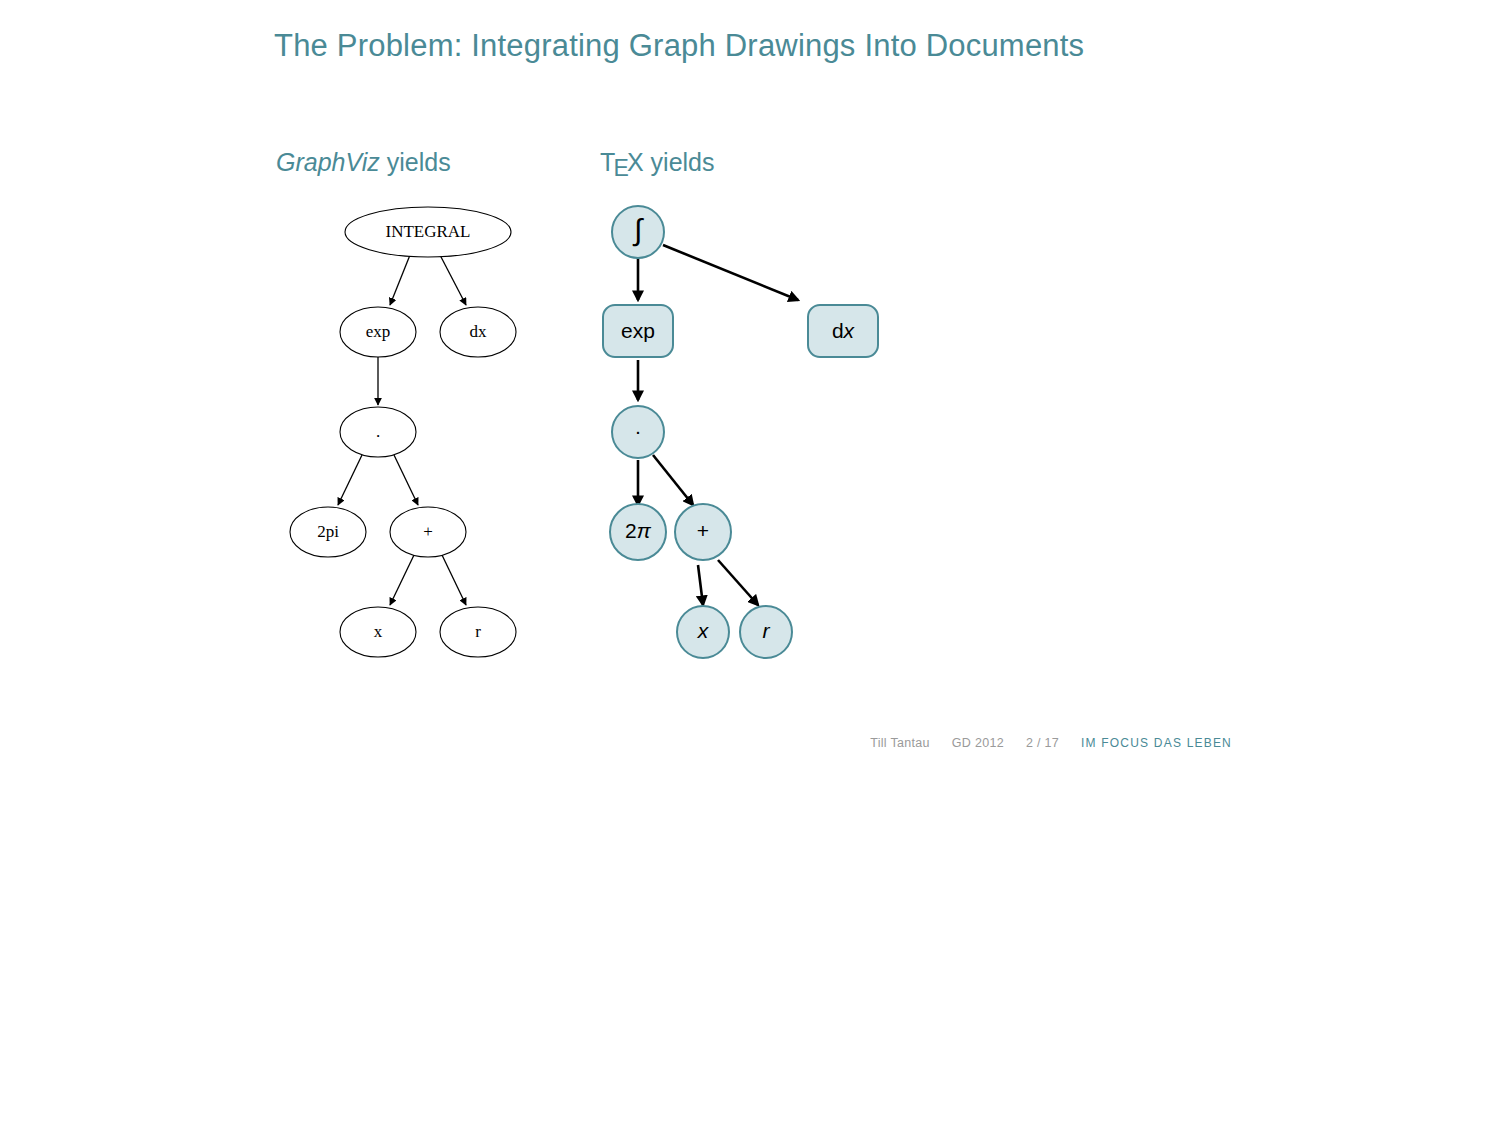The Problem: Integrating Graph Drawings Into Documents
GraphViz yields
TEX yields
INTEGRAL exp dx . 2pi + x r ∫ exp dx · 2π + x r
Till TantauGD 20122 / 17 IM FOCUS DAS LEBEN